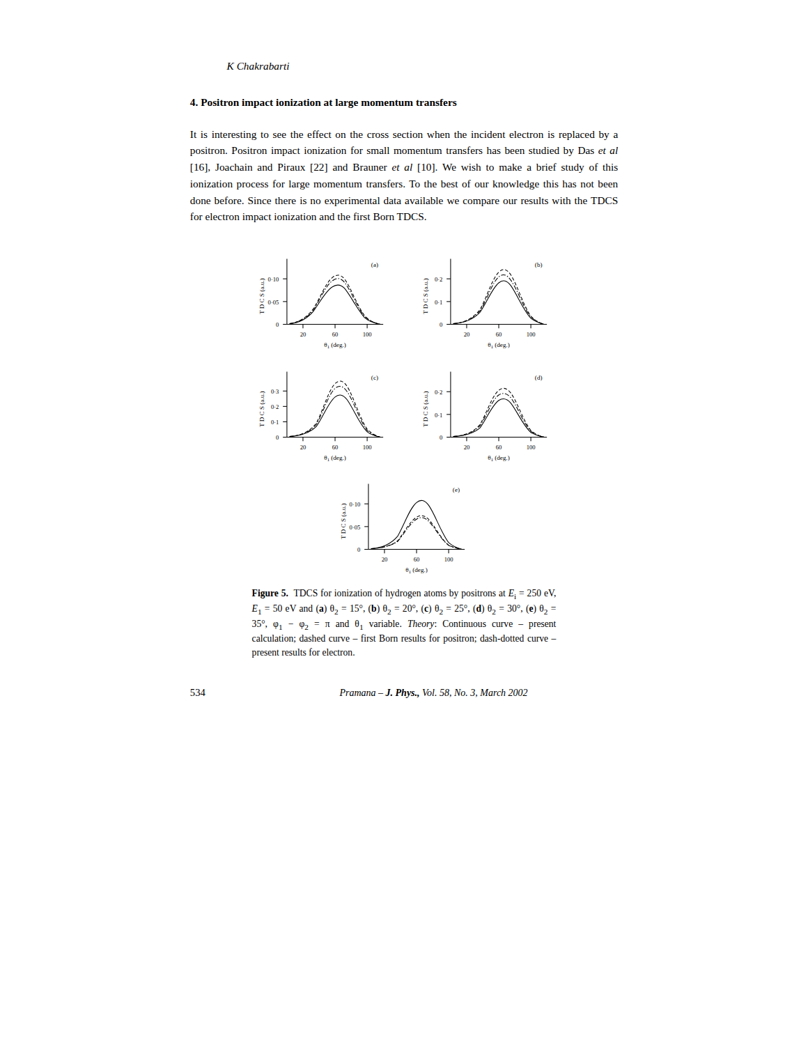K Chakrabarti
4. Positron impact ionization at large momentum transfers
It is interesting to see the effect on the cross section when the incident electron is replaced by a positron. Positron impact ionization for small momentum transfers has been studied by Das et al [16], Joachain and Piraux [22] and Brauner et al [10]. We wish to make a brief study of this ionization process for large momentum transfers. To the best of our knowledge this has not been done before. Since there is no experimental data available we compare our results with the TDCS for electron impact ionization and the first Born TDCS.
0 0·05 0·10 20 60 100 θ1 (deg.) T D C S (a.u.) (a)
0 0·1 0·2 20 60 100 θ1 (deg.) T D C S (a.u.) (b)
0 0·2 0·3 0·1 20 60 100 θ1 (deg.) T D C S (a.u.) (c)
0 0·1 0·2 20 60 100 θ1 (deg.) T D C S (a.u.) (d)
0 0·05 0·10 20 60 100 θ1 (deg.) T D C S (a.u.) (e)
Figure 5. TDCS for ionization of hydrogen atoms by positrons at Ei = 250 eV, E1 = 50 eV and (a) θ2 = 15°, (b) θ2 = 20°, (c) θ2 = 25°, (d) θ2 = 30°, (e) θ2 = 35°, φ1 − φ2 = π and θ1 variable. Theory: Continuous curve – present calculation; dashed curve – first Born results for positron; dash-dotted curve – present results for electron.
534 Pramana – J. Phys., Vol. 58, No. 3, March 2002